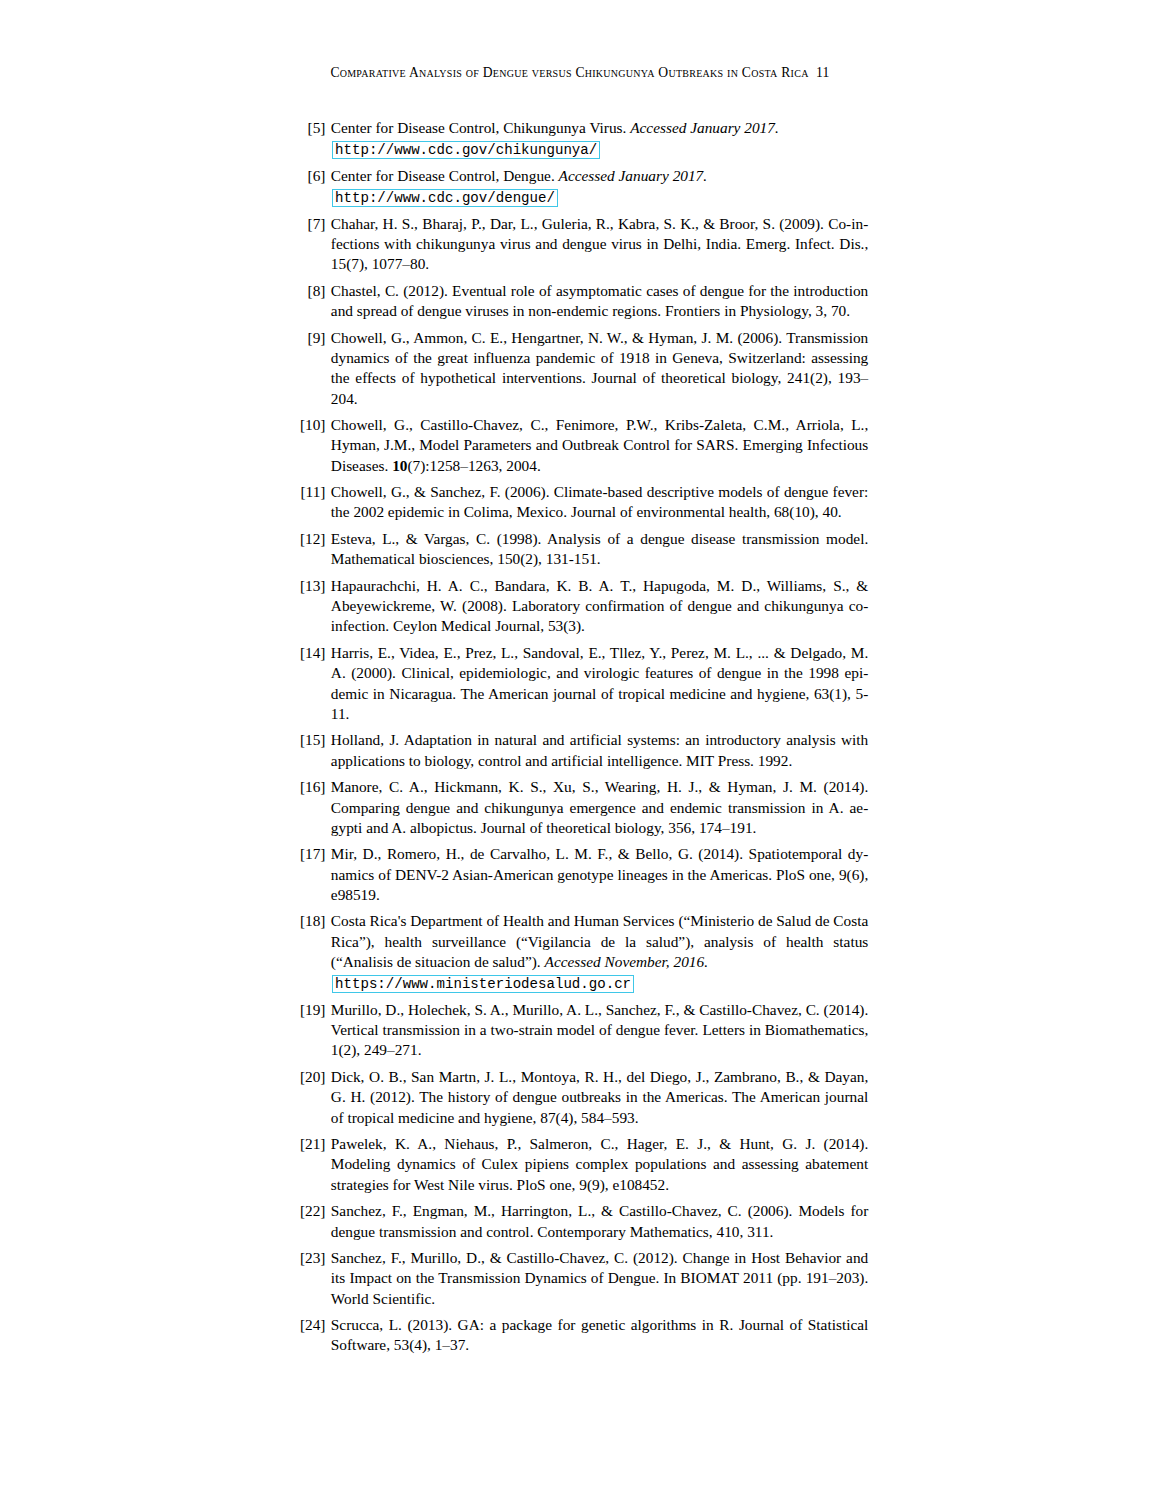Comparative Analysis of Dengue versus Chikungunya Outbreaks in Costa Rica 11
[5] Center for Disease Control, Chikungunya Virus. Accessed January 2017.
http://www.cdc.gov/chikungunya/
[6] Center for Disease Control, Dengue. Accessed January 2017.
http://www.cdc.gov/dengue/
[7] Chahar, H. S., Bharaj, P., Dar, L., Guleria, R., Kabra, S. K., & Broor, S. (2009). Co-infections with chikungunya virus and dengue virus in Delhi, India. Emerg. Infect. Dis., 15(7), 1077–80.
[8] Chastel, C. (2012). Eventual role of asymptomatic cases of dengue for the introduction and spread of dengue viruses in non-endemic regions. Frontiers in Physiology, 3, 70.
[9] Chowell, G., Ammon, C. E., Hengartner, N. W., & Hyman, J. M. (2006). Transmission dynamics of the great influenza pandemic of 1918 in Geneva, Switzerland: assessing the effects of hypothetical interventions. Journal of theoretical biology, 241(2), 193–204.
[10] Chowell, G., Castillo-Chavez, C., Fenimore, P.W., Kribs-Zaleta, C.M., Arriola, L., Hyman, J.M., Model Parameters and Outbreak Control for SARS. Emerging Infectious Diseases. 10(7):1258–1263, 2004.
[11] Chowell, G., & Sanchez, F. (2006). Climate-based descriptive models of dengue fever: the 2002 epidemic in Colima, Mexico. Journal of environmental health, 68(10), 40.
[12] Esteva, L., & Vargas, C. (1998). Analysis of a dengue disease transmission model. Mathematical biosciences, 150(2), 131-151.
[13] Hapaurachchi, H. A. C., Bandara, K. B. A. T., Hapugoda, M. D., Williams, S., & Abeyewickreme, W. (2008). Laboratory confirmation of dengue and chikungunya co-infection. Ceylon Medical Journal, 53(3).
[14] Harris, E., Videa, E., Prez, L., Sandoval, E., Tllez, Y., Perez, M. L., ... & Delgado, M. A. (2000). Clinical, epidemiologic, and virologic features of dengue in the 1998 epidemic in Nicaragua. The American journal of tropical medicine and hygiene, 63(1), 5-11.
[15] Holland, J. Adaptation in natural and artificial systems: an introductory analysis with applications to biology, control and artificial intelligence. MIT Press. 1992.
[16] Manore, C. A., Hickmann, K. S., Xu, S., Wearing, H. J., & Hyman, J. M. (2014). Comparing dengue and chikungunya emergence and endemic transmission in A. aegypti and A. albopictus. Journal of theoretical biology, 356, 174–191.
[17] Mir, D., Romero, H., de Carvalho, L. M. F., & Bello, G. (2014). Spatiotemporal dynamics of DENV-2 Asian-American genotype lineages in the Americas. PloS one, 9(6), e98519.
[18] Costa Rica's Department of Health and Human Services (“Ministerio de Salud de Costa Rica”), health surveillance (“Vigilancia de la salud”), analysis of health status (“Analisis de situacion de salud”). Accessed November, 2016.
https://www.ministeriodesalud.go.cr
[19] Murillo, D., Holechek, S. A., Murillo, A. L., Sanchez, F., & Castillo-Chavez, C. (2014). Vertical transmission in a two-strain model of dengue fever. Letters in Biomathematics, 1(2), 249–271.
[20] Dick, O. B., San Martn, J. L., Montoya, R. H., del Diego, J., Zambrano, B., & Dayan, G. H. (2012). The history of dengue outbreaks in the Americas. The American journal of tropical medicine and hygiene, 87(4), 584–593.
[21] Pawelek, K. A., Niehaus, P., Salmeron, C., Hager, E. J., & Hunt, G. J. (2014). Modeling dynamics of Culex pipiens complex populations and assessing abatement strategies for West Nile virus. PloS one, 9(9), e108452.
[22] Sanchez, F., Engman, M., Harrington, L., & Castillo-Chavez, C. (2006). Models for dengue transmission and control. Contemporary Mathematics, 410, 311.
[23] Sanchez, F., Murillo, D., & Castillo-Chavez, C. (2012). Change in Host Behavior and its Impact on the Transmission Dynamics of Dengue. In BIOMAT 2011 (pp. 191–203). World Scientific.
[24] Scrucca, L. (2013). GA: a package for genetic algorithms in R. Journal of Statistical Software, 53(4), 1–37.